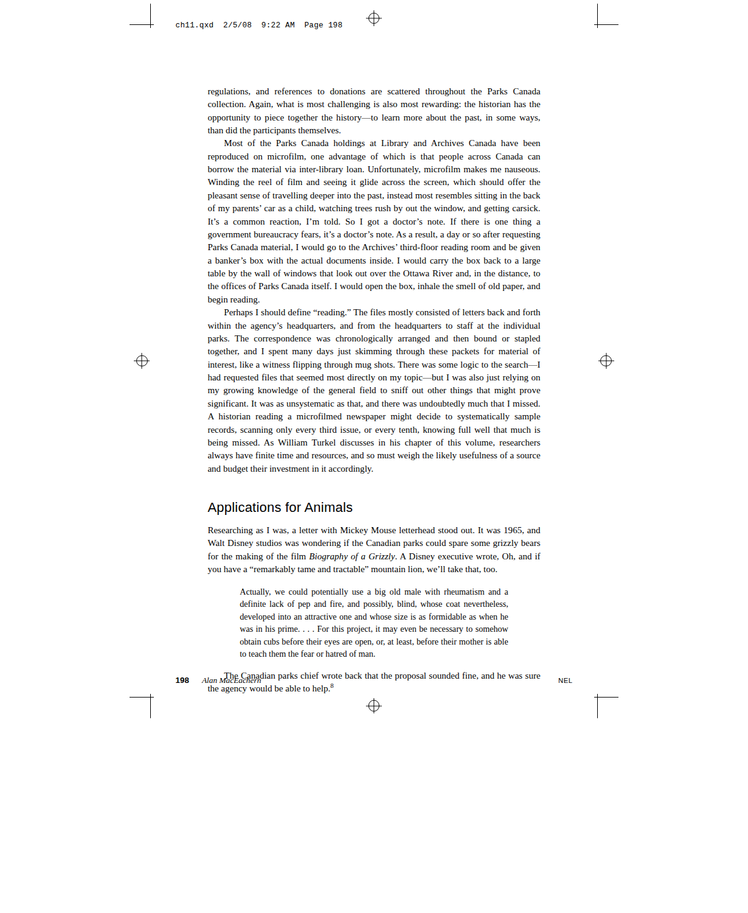ch11.qxd 2/5/08 9:22 AM Page 198
regulations, and references to donations are scattered throughout the Parks Canada collection. Again, what is most challenging is also most rewarding: the historian has the opportunity to piece together the history—to learn more about the past, in some ways, than did the participants themselves.
Most of the Parks Canada holdings at Library and Archives Canada have been reproduced on microfilm, one advantage of which is that people across Canada can borrow the material via inter-library loan. Unfortunately, microfilm makes me nauseous. Winding the reel of film and seeing it glide across the screen, which should offer the pleasant sense of travelling deeper into the past, instead most resembles sitting in the back of my parents’ car as a child, watching trees rush by out the window, and getting carsick. It’s a common reaction, I’m told. So I got a doctor’s note. If there is one thing a government bureaucracy fears, it’s a doctor’s note. As a result, a day or so after requesting Parks Canada material, I would go to the Archives’ third-floor reading room and be given a banker’s box with the actual documents inside. I would carry the box back to a large table by the wall of windows that look out over the Ottawa River and, in the distance, to the offices of Parks Canada itself. I would open the box, inhale the smell of old paper, and begin reading.
Perhaps I should define “reading.” The files mostly consisted of letters back and forth within the agency’s headquarters, and from the headquarters to staff at the individual parks. The correspondence was chronologically arranged and then bound or stapled together, and I spent many days just skimming through these packets for material of interest, like a witness flipping through mug shots. There was some logic to the search—I had requested files that seemed most directly on my topic—but I was also just relying on my growing knowledge of the general field to sniff out other things that might prove significant. It was as unsystematic as that, and there was undoubtedly much that I missed. A historian reading a microfilmed newspaper might decide to systematically sample records, scanning only every third issue, or every tenth, knowing full well that much is being missed. As William Turkel discusses in his chapter of this volume, researchers always have finite time and resources, and so must weigh the likely usefulness of a source and budget their investment in it accordingly.
Applications for Animals
Researching as I was, a letter with Mickey Mouse letterhead stood out. It was 1965, and Walt Disney studios was wondering if the Canadian parks could spare some grizzly bears for the making of the film Biography of a Grizzly. A Disney executive wrote, Oh, and if you have a “remarkably tame and tractable” mountain lion, we’ll take that, too.
Actually, we could potentially use a big old male with rheumatism and a definite lack of pep and fire, and possibly, blind, whose coat nevertheless, developed into an attractive one and whose size is as formidable as when he was in his prime. . . . For this project, it may even be necessary to somehow obtain cubs before their eyes are open, or, at least, before their mother is able to teach them the fear or hatred of man.
The Canadian parks chief wrote back that the proposal sounded fine, and he was sure the agency would be able to help.8
198 Alan MacEachern
NEL